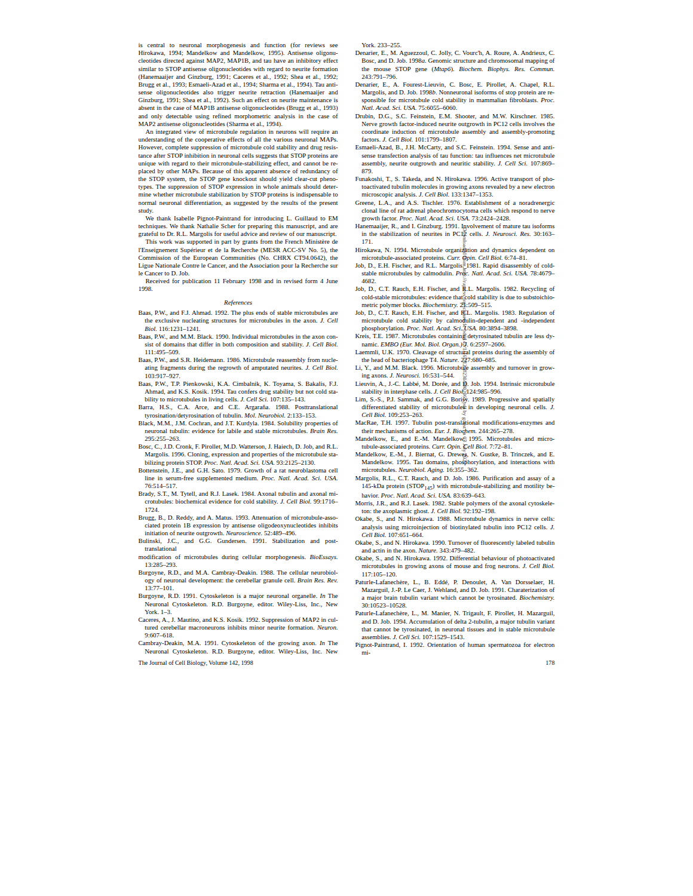Downloaded from http://rupress.org/jcb/article-pdf/142/1/167/1258230/9802063.pdf by guest on 03 July 2022
is central to neuronal morphogenesis and function (for reviews see Hirokawa, 1994; Mandelkow and Mandelkow, 1995). Antisense oligonucleotides directed against MAP2, MAP1B, and tau have an inhibitory effect similar to STOP antisense oligonucleotides with regard to neurite formation (Hanemaaijer and Ginzburg, 1991; Caceres et al., 1992; Shea et al., 1992; Brugg et al., 1993; Esmaeli-Azad et al., 1994; Sharma et al., 1994). Tau antisense oligonucleotides also trigger neurite retraction (Hanemaaijer and Ginzburg, 1991; Shea et al., 1992). Such an effect on neurite maintenance is absent in the case of MAP1B antisense oligonucleotides (Brugg et al., 1993) and only detectable using refined morphometric analysis in the case of MAP2 antisense oligonucleotides (Sharma et al., 1994).
An integrated view of microtubule regulation in neurons will require an understanding of the cooperative effects of all the various neuronal MAPs. However, complete suppression of microtubule cold stability and drug resistance after STOP inhibition in neuronal cells suggests that STOP proteins are unique with regard to their microtubule-stabilizing effect, and cannot be replaced by other MAPs. Because of this apparent absence of redundancy of the STOP system, the STOP gene knockout should yield clear-cut phenotypes. The suppression of STOP expression in whole animals should determine whether microtubule stabilization by STOP proteins is indispensable to normal neuronal differentiation, as suggested by the results of the present study.
We thank Isabelle Pignot-Paintrand for introducing L. Guillaud to EM techniques. We thank Nathalie Scher for preparing this manuscript, and are grateful to Dr. R.L. Margolis for useful advice and review of our manuscript.
This work was supported in part by grants from the French Ministère de l'Enseignement Supérieur et de la Recherche (MESR ACC-SV No. 5), the Commission of the European Communities (No. CHRX CT94.0642), the Ligue Nationale Contre le Cancer, and the Association pour la Recherche sur le Cancer to D. Job.
Received for publication 11 February 1998 and in revised form 4 June 1998.
References
Baas, P.W., and F.J. Ahmad. 1992. The plus ends of stable microtubules are the exclusive nucleating structures for microtubules in the axon. J. Cell Biol. 116:1231–1241.
Baas, P.W., and M.M. Black. 1990. Individual microtubules in the axon consist of domains that differ in both composition and stability. J. Cell Biol. 111:495–509.
Baas, P.W., and S.R. Heidemann. 1986. Microtubule reassembly from nucleating fragments during the regrowth of amputated neurites. J. Cell Biol. 103:917–927.
Baas, P.W., T.P. Pienkowski, K.A. Cimbalnik, K. Toyama, S. Bakalis, F.J. Ahmad, and K.S. Kosik. 1994. Tau confers drug stability but not cold stability to microtubules in living cells. J. Cell Sci. 107:135–143.
Barra, H.S., C.A. Arce, and C.E. Argaraña. 1988. Posttranslational tyrosination/detyrosination of tubulin. Mol. Neurobiol. 2:133–153.
Black, M.M., J.M. Cochran, and J.T. Kurdyla. 1984. Solubility properties of neuronal tubulin: evidence for labile and stable microtubules. Brain Res. 295:255–263.
Bosc, C., J.D. Cronk, F. Pirollet, M.D. Watterson, J. Haiech, D. Job, and R.L. Margolis. 1996. Cloning, expression and properties of the microtubule stabilizing protein STOP. Proc. Natl. Acad. Sci. USA. 93:2125–2130.
Bottenstein, J.E., and G.H. Sato. 1979. Growth of a rat neuroblastoma cell line in serum-free supplemented medium. Proc. Natl. Acad. Sci. USA. 76:514–517.
Brady, S.T., M. Tytell, and R.J. Lasek. 1984. Axonal tubulin and axonal microtubules: biochemical evidence for cold stability. J. Cell Biol. 99:1716–1724.
Brugg, B., D. Reddy, and A. Matus. 1993. Attenuation of microtubule-associated protein 1B expression by antisense oligodeoxynucleotides inhibits initiation of neurite outgrowth. Neuroscience. 52:489–496.
Bulinski, J.C., and G.G. Gundersen. 1991. Stabilization and post-translational
modification of microtubules during cellular morphogenesis. BioEssays. 13:285–293.
Burgoyne, R.D., and M.A. Cambray-Deakin. 1988. The cellular neurobiology of neuronal development: the cerebellar granule cell. Brain Res. Rev. 13:77–101.
Burgoyne, R.D. 1991. Cytoskeleton is a major neuronal organelle. In The Neuronal Cytoskeleton. R.D. Burgoyne, editor. Wiley-Liss, Inc., New York. 1–3.
Caceres, A., J. Mautino, and K.S. Kosik. 1992. Suppression of MAP2 in cultured cerebellar macroneurons inhibits minor neurite formation. Neuron. 9:607–618.
Cambray-Deakin, M.A. 1991. Cytoskeleton of the growing axon. In The Neuronal Cytoskeleton. R.D. Burgoyne, editor. Wiley-Liss, Inc. New York. 233–255.
Denarier, E., M. Aguezzoul, C. Jolly, C. Vourc'h, A. Roure, A. Andrieux, C. Bosc, and D. Job. 1998a. Genomic structure and chromosomal mapping of the mouse STOP gene (Mtap6). Biochem. Biophys. Res. Commun. 243:791–796.
Denarier, E., A. Fourest-Lieuvin, C. Bosc, E. Pirollet, A. Chapel, R.L. Margolis, and D. Job. 1998b. Nonneuronal isoforms of stop protein are responsible for microtubule cold stability in mammalian fibroblasts. Proc. Natl. Acad. Sci. USA. 75:6055–6060.
Drubin, D.G., S.C. Feinstein, E.M. Shooter, and M.W. Kirschner. 1985. Nerve growth factor-induced neurite outgrowth in PC12 cells involves the coordinate induction of microtubule assembly and assembly-promoting factors. J. Cell Biol. 101:1799–1807.
Esmaeli-Azad, B., J.H. McCarty, and S.C. Feinstein. 1994. Sense and antisense transfection analysis of tau function: tau influences net microtubule assembly, neurite outgrowth and neuritic stability. J. Cell Sci. 107:869–879.
Funakoshi, T., S. Takeda, and N. Hirokawa. 1996. Active transport of photoactivated tubulin molecules in growing axons revealed by a new electron microscopic analysis. J. Cell Biol. 133:1347–1353.
Greene, L.A., and A.S. Tischler. 1976. Establishment of a noradrenergic clonal line of rat adrenal pheochromocytoma cells which respond to nerve growth factor. Proc. Natl. Acad. Sci. USA. 73:2424–2428.
Hanemaaijer, R., and I. Ginzburg. 1991. Involvement of mature tau isoforms in the stabilization of neurites in PC12 cells. J. Neurosci. Res. 30:163–171.
Hirokawa, N. 1994. Microtubule organization and dynamics dependent on microtubule-associated proteins. Curr. Opin. Cell Biol. 6:74–81.
Job, D., E.H. Fischer, and R.L. Margolis. 1981. Rapid disassembly of cold-stable microtubules by calmodulin. Proc. Natl. Acad. Sci. USA. 78:4679–4682.
Job, D., C.T. Rauch, E.H. Fischer, and R.L. Margolis. 1982. Recycling of cold-stable microtubules: evidence that cold stability is due to substoichiometric polymer blocks. Biochemistry. 21:509–515.
Job, D., C.T. Rauch, E.H. Fischer, and R.L. Margolis. 1983. Regulation of microtubule cold stability by calmodulin-dependent and -independent phosphorylation. Proc. Natl. Acad. Sci. USA. 80:3894–3898.
Kreis, T.E. 1987. Microtubules containing detyrosinated tubulin are less dynamic. EMBO (Eur. Mol. Biol. Organ.) J. 6:2597–2606.
Laemmli, U.K. 1970. Cleavage of structural proteins during the assembly of the head of bacteriophage T4. Nature. 227:680–685.
Li, Y., and M.M. Black. 1996. Microtubule assembly and turnover in growing axons. J. Neurosci. 16:531–544.
Lieuvin, A., J.-C. Labbé, M. Dorée, and D. Job. 1994. Intrinsic microtubule stability in interphase cells. J. Cell Biol. 124:985–996.
Lim, S.-S., P.J. Sammak, and G.G. Borisy. 1989. Progressive and spatially differentiated stability of microtubules in developing neuronal cells. J. Cell Biol. 109:253–263.
MacRae, T.H. 1997. Tubulin post-translational modifications-enzymes and their mechanisms of action. Eur. J. Biochem. 244:265–278.
Mandelkow, E., and E.-M. Mandelkow. 1995. Microtubules and microtubule-associated proteins. Curr. Opin. Cell Biol. 7:72–81.
Mandelkow, E.-M., J. Biernat, G. Drewes, N. Gustke, B. Trinczek, and E. Mandelkow. 1995. Tau domains, phosphorylation, and interactions with microtubules. Neurobiol. Aging. 16:355–362.
Margolis, R.L., C.T. Rauch, and D. Job. 1986. Purification and assay of a 145-kDa protein (STOP145) with microtubule-stabilizing and motility behavior. Proc. Natl. Acad. Sci. USA. 83:639–643.
Morris, J.R., and R.J. Lasek. 1982. Stable polymers of the axonal cytoskeleton: the axoplasmic ghost. J. Cell Biol. 92:192–198.
Okabe, S., and N. Hirokawa. 1988. Microtubule dynamics in nerve cells: analysis using microinjection of biotinylated tubulin into PC12 cells. J. Cell Biol. 107:651–664.
Okabe, S., and N. Hirokawa. 1990. Turnover of fluorescently labeled tubulin and actin in the axon. Nature. 343:479–482.
Okabe, S., and N. Hirokawa. 1992. Differential behaviour of photoactivated microtubules in growing axons of mouse and frog neurons. J. Cell Biol. 117:105–120.
Paturle-Lafanechère, L., B. Eddé, P. Denoulet, A. Van Dorsselaer, H. Mazarguil, J.-P. Le Caer, J. Wehland, and D. Job. 1991. Charaterization of a major brain tubulin variant which cannot be tyrosinated. Biochemistry. 30:10523–10528.
Paturle-Lafanechère, L., M. Manier, N. Trigault, F. Pirollet, H. Mazarguil, and D. Job. 1994. Accumulation of delta 2-tubulin, a major tubulin variant that cannot be tyrosinated, in neuronal tissues and in stable microtubule assemblies. J. Cell Sci. 107:1529–1543.
Pignot-Paintrand, I. 1992. Orientation of human spermatozoa for electron mi-
The Journal of Cell Biology, Volume 142, 1998 178